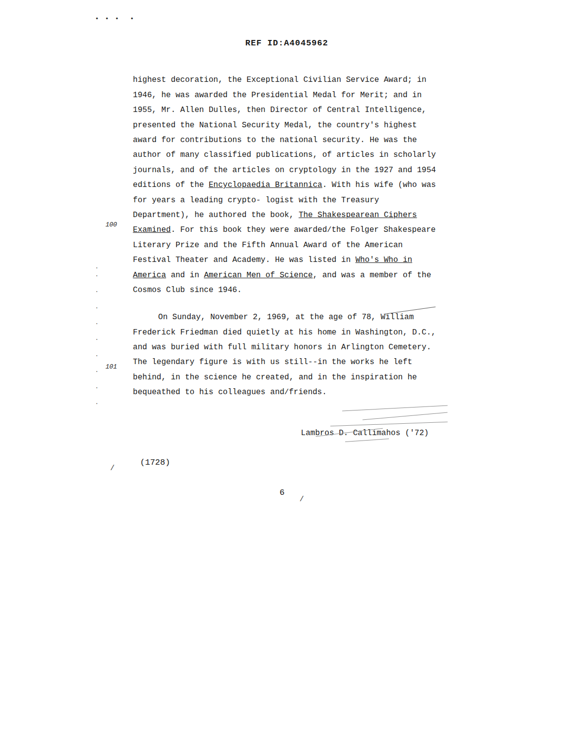• • • •
REF ID:A4045962
100
101
.
.
.
.
.
.
.
.
.
.
highest decoration, the Exceptional Civilian Service Award; in 1946, he was awarded the Presidential Medal for Merit; and in 1955, Mr. Allen Dulles, then Director of Central Intelligence, presented the National Security Medal, the country's highest award for contributions to the national security. He was the author of many classified publications, of articles in scholarly journals, and of the articles on cryptology in the 1927 and 1954 editions of the Encyclopaedia Britannica. With his wife (who was for years a leading crypto- logist with the Treasury Department), he authored the book, The Shakespearean Ciphers Examined. For this book they were awarded/the Folger Shakespeare Literary Prize and the Fifth Annual Award of the American Festival Theater and Academy. He was listed in Who's Who in America and in American Men of Science, and was a member of the Cosmos Club since 1946.
On Sunday, November 2, 1969, at the age of 78, William Frederick Friedman died quietly at his home in Washington, D.C., and was buried with full military honors in Arlington Cemetery. The legendary figure is with us still--in the works he left behind, in the science he created, and in the inspiration he bequeathed to his colleagues and/friends.
Lambros D. Callimahos ('72)
(1728)
/
/
6